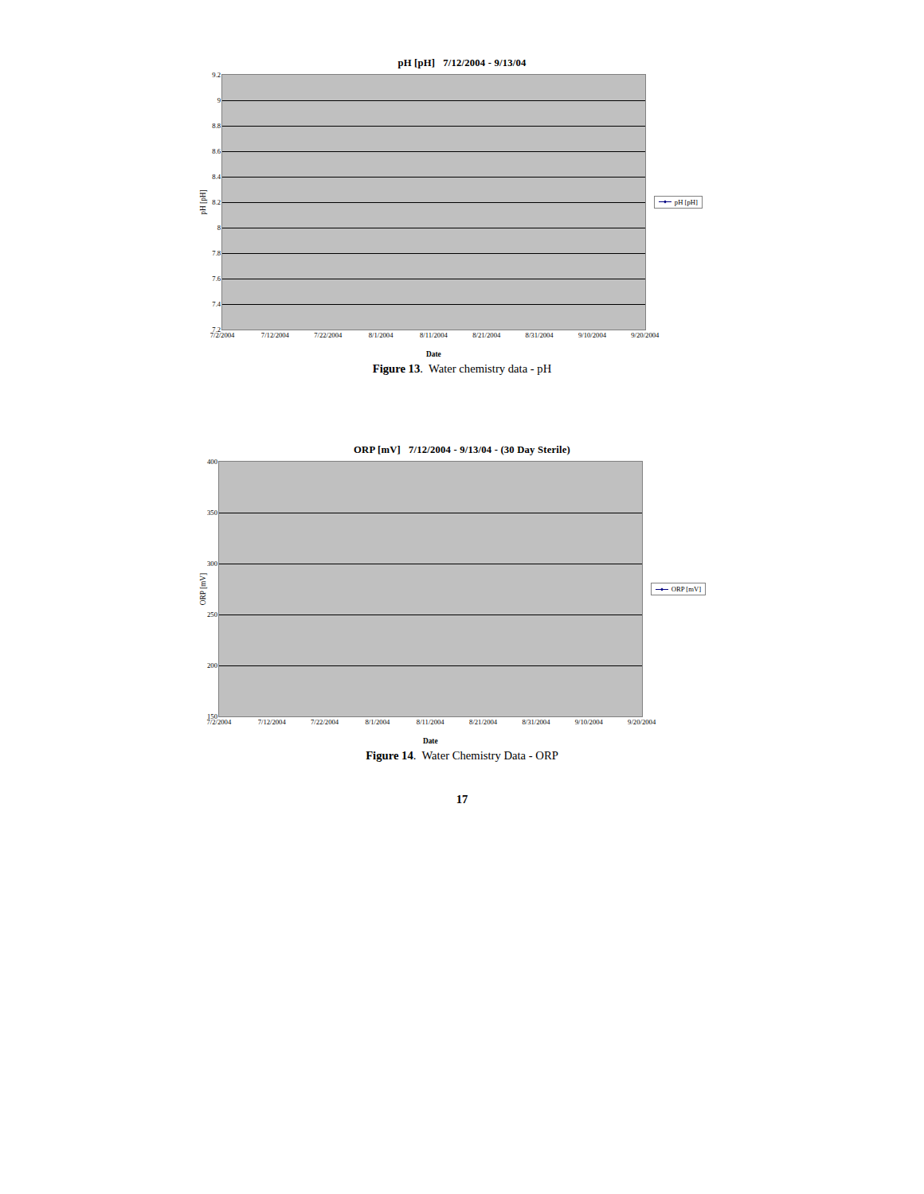pH [pH] 7/12/2004 - 9/13/04
pH [pH]
9.2 9 8.8 8.6 8.4 8.2 8 7.8 7.6 7.4 7.2
7/2/2004 7/12/2004 7/22/2004 8/1/2004 8/11/2004 8/21/2004 8/31/2004 9/10/2004 9/20/2004
Date
pH [pH]
Figure 13. Water chemistry data - pH
ORP [mV] 7/12/2004 - 9/13/04 - (30 Day Sterile)
ORP [mV]
400 350 300 250 200 150
7/2/2004 7/12/2004 7/22/2004 8/1/2004 8/11/2004 8/21/2004 8/31/2004 9/10/2004 9/20/2004
Date
ORP [mV]
Figure 14. Water Chemistry Data - ORP
17